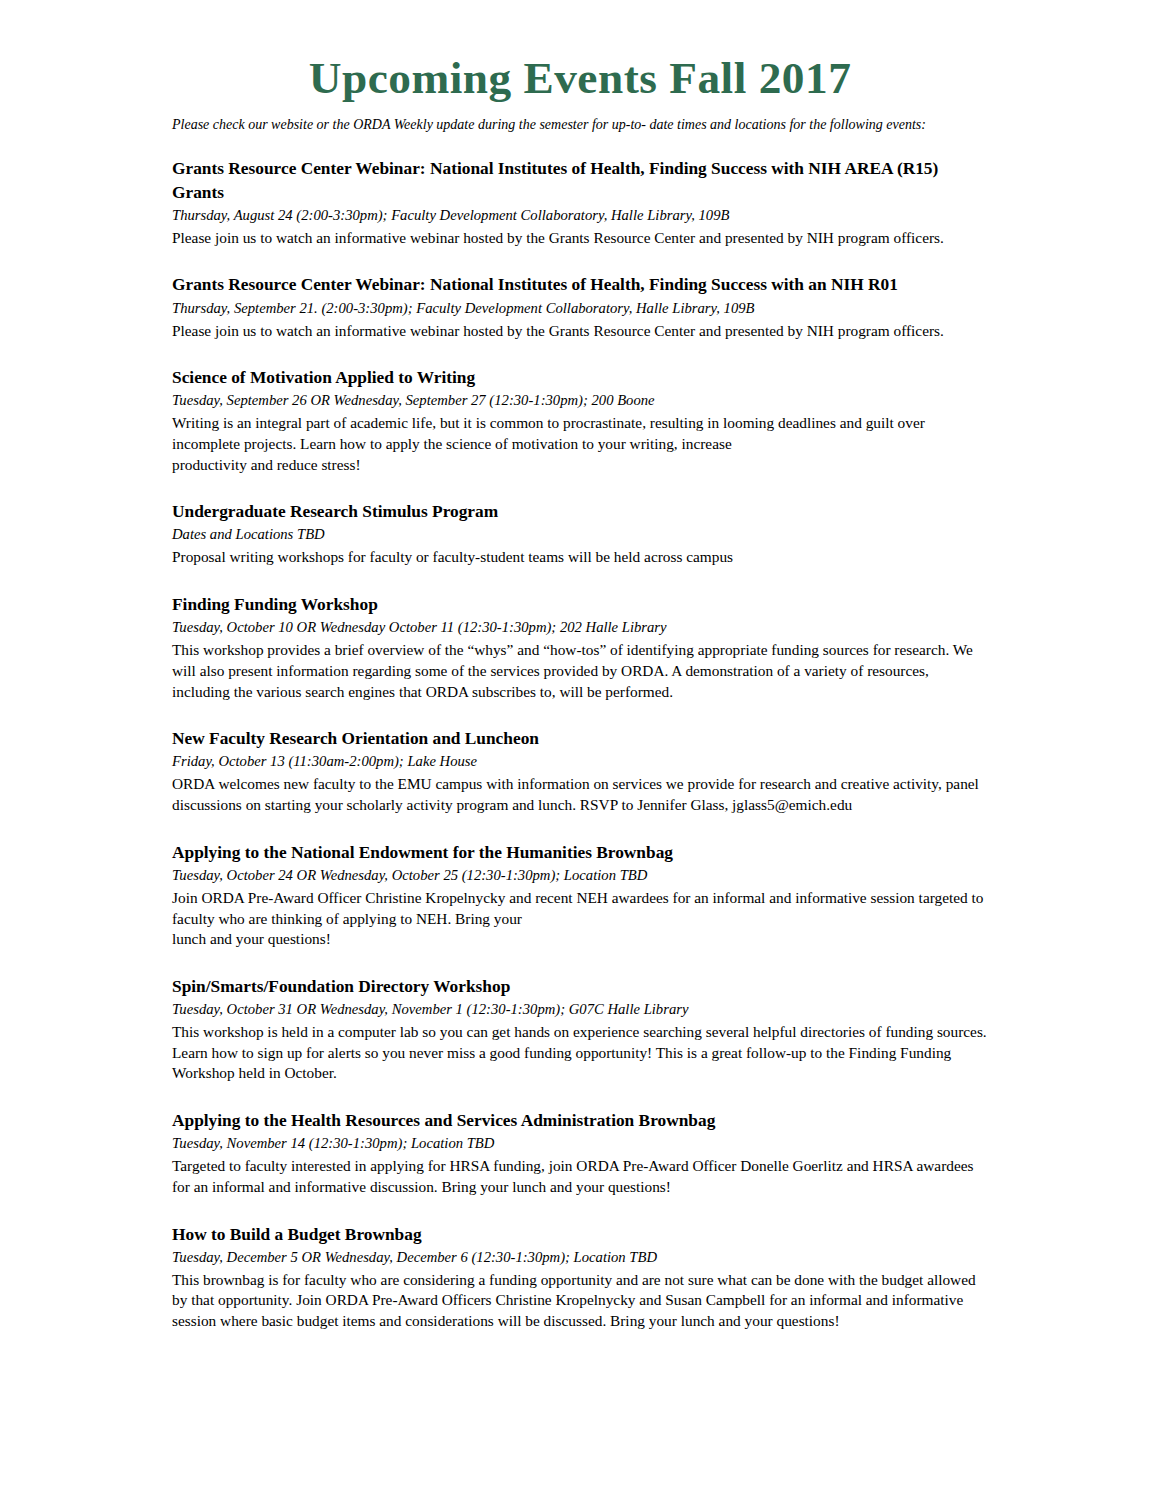Upcoming Events Fall 2017
Please check our website or the ORDA Weekly update during the semester for up-to- date times and locations for the following events:
Grants Resource Center Webinar: National Institutes of Health, Finding Success with NIH AREA (R15) Grants
Thursday, August 24 (2:00-3:30pm); Faculty Development Collaboratory, Halle Library, 109B
Please join us to watch an informative webinar hosted by the Grants Resource Center and presented by NIH program officers.
Grants Resource Center Webinar: National Institutes of Health, Finding Success with an NIH R01
Thursday, September 21. (2:00-3:30pm); Faculty Development Collaboratory, Halle Library, 109B
Please join us to watch an informative webinar hosted by the Grants Resource Center and presented by NIH program officers.
Science of Motivation Applied to Writing
Tuesday, September 26 OR Wednesday, September 27 (12:30-1:30pm); 200 Boone
Writing is an integral part of academic life, but it is common to procrastinate, resulting in looming deadlines and guilt over incomplete projects. Learn how to apply the science of motivation to your writing, increase
productivity and reduce stress!
Undergraduate Research Stimulus Program
Dates and Locations TBD
Proposal writing workshops for faculty or faculty-student teams will be held across campus
Finding Funding Workshop
Tuesday, October 10 OR Wednesday October 11 (12:30-1:30pm); 202 Halle Library
This workshop provides a brief overview of the “whys” and “how-tos” of identifying appropriate funding sources for research. We will also present information regarding some of the services provided by ORDA. A demonstration of a variety of resources, including the various search engines that ORDA subscribes to, will be performed.
New Faculty Research Orientation and Luncheon
Friday, October 13 (11:30am-2:00pm); Lake House
ORDA welcomes new faculty to the EMU campus with information on services we provide for research and creative activity, panel discussions on starting your scholarly activity program and lunch. RSVP to Jennifer Glass, jglass5@emich.edu
Applying to the National Endowment for the Humanities Brownbag
Tuesday, October 24 OR Wednesday, October 25 (12:30-1:30pm); Location TBD
Join ORDA Pre-Award Officer Christine Kropelnycky and recent NEH awardees for an informal and informative session targeted to faculty who are thinking of applying to NEH. Bring your
lunch and your questions!
Spin/Smarts/Foundation Directory Workshop
Tuesday, October 31 OR Wednesday, November 1 (12:30-1:30pm); G07C Halle Library
This workshop is held in a computer lab so you can get hands on experience searching several helpful directories of funding sources. Learn how to sign up for alerts so you never miss a good funding opportunity! This is a great follow-up to the Finding Funding Workshop held in October.
Applying to the Health Resources and Services Administration Brownbag
Tuesday, November 14 (12:30-1:30pm); Location TBD
Targeted to faculty interested in applying for HRSA funding, join ORDA Pre-Award Officer Donelle Goerlitz and HRSA awardees for an informal and informative discussion. Bring your lunch and your questions!
How to Build a Budget Brownbag
Tuesday, December 5 OR Wednesday, December 6 (12:30-1:30pm); Location TBD
This brownbag is for faculty who are considering a funding opportunity and are not sure what can be done with the budget allowed by that opportunity. Join ORDA Pre-Award Officers Christine Kropelnycky and Susan Campbell for an informal and informative session where basic budget items and considerations will be discussed. Bring your lunch and your questions!